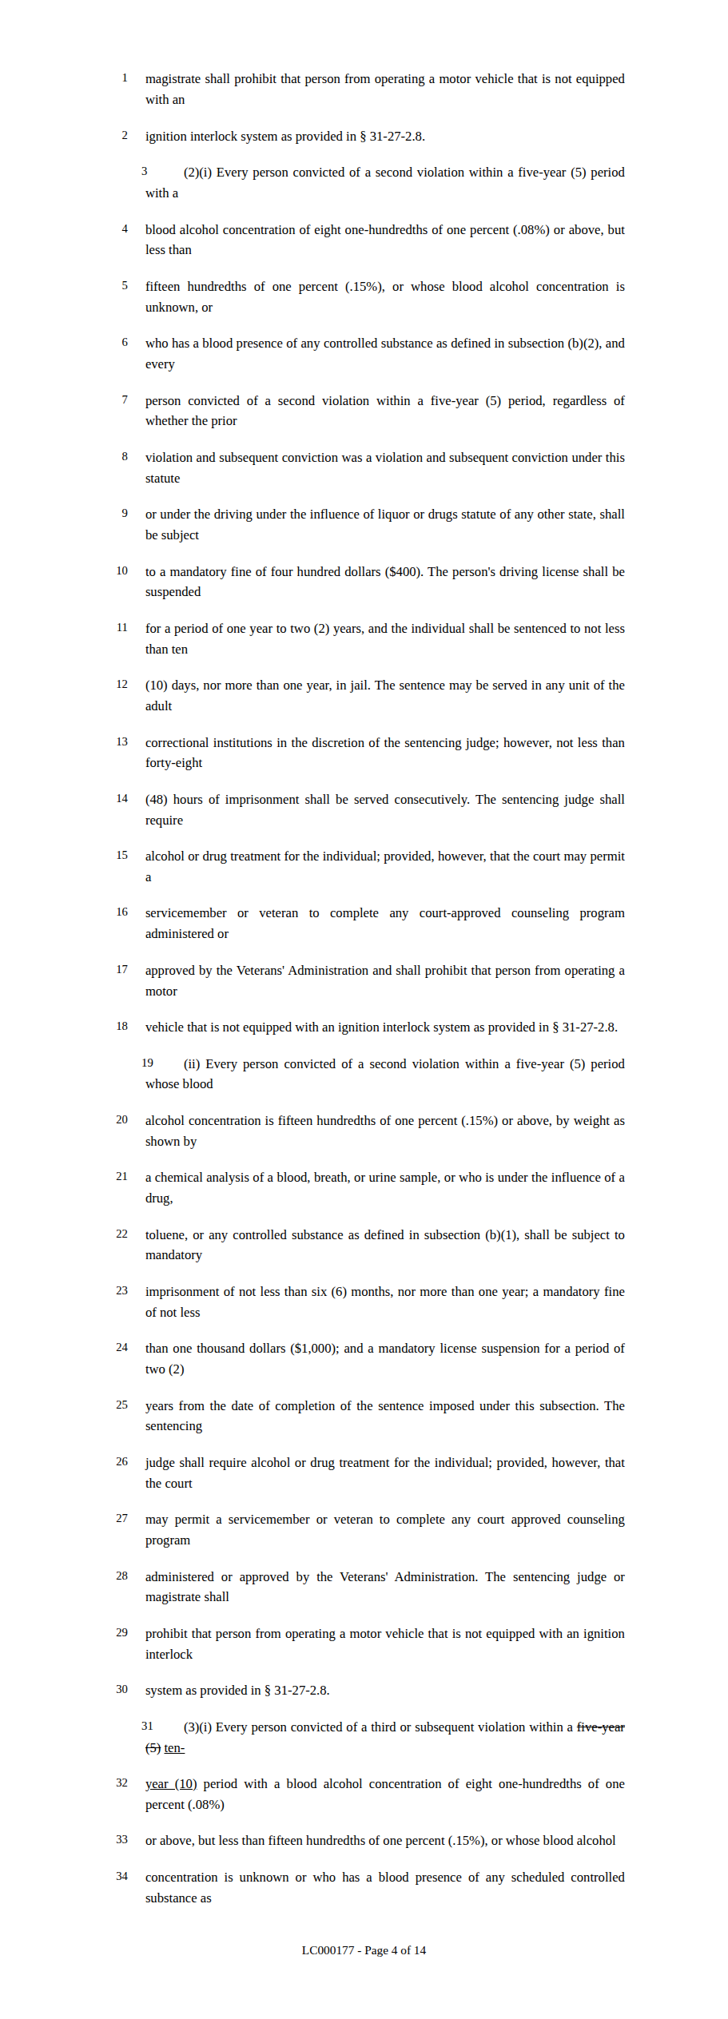magistrate shall prohibit that person from operating a motor vehicle that is not equipped with an
ignition interlock system as provided in § 31-27-2.8.
(2)(i) Every person convicted of a second violation within a five-year (5) period with a
blood alcohol concentration of eight one-hundredths of one percent (.08%) or above, but less than
fifteen hundredths of one percent (.15%), or whose blood alcohol concentration is unknown, or
who has a blood presence of any controlled substance as defined in subsection (b)(2), and every
person convicted of a second violation within a five-year (5) period, regardless of whether the prior
violation and subsequent conviction was a violation and subsequent conviction under this statute
or under the driving under the influence of liquor or drugs statute of any other state, shall be subject
to a mandatory fine of four hundred dollars ($400). The person's driving license shall be suspended
for a period of one year to two (2) years, and the individual shall be sentenced to not less than ten
(10) days, nor more than one year, in jail. The sentence may be served in any unit of the adult
correctional institutions in the discretion of the sentencing judge; however, not less than forty-eight
(48) hours of imprisonment shall be served consecutively. The sentencing judge shall require
alcohol or drug treatment for the individual; provided, however, that the court may permit a
servicemember or veteran to complete any court-approved counseling program administered or
approved by the Veterans' Administration and shall prohibit that person from operating a motor
vehicle that is not equipped with an ignition interlock system as provided in § 31-27-2.8.
(ii) Every person convicted of a second violation within a five-year (5) period whose blood
alcohol concentration is fifteen hundredths of one percent (.15%) or above, by weight as shown by
a chemical analysis of a blood, breath, or urine sample, or who is under the influence of a drug,
toluene, or any controlled substance as defined in subsection (b)(1), shall be subject to mandatory
imprisonment of not less than six (6) months, nor more than one year; a mandatory fine of not less
than one thousand dollars ($1,000); and a mandatory license suspension for a period of two (2)
years from the date of completion of the sentence imposed under this subsection. The sentencing
judge shall require alcohol or drug treatment for the individual; provided, however, that the court
may permit a servicemember or veteran to complete any court approved counseling program
administered or approved by the Veterans' Administration. The sentencing judge or magistrate shall
prohibit that person from operating a motor vehicle that is not equipped with an ignition interlock
system as provided in § 31-27-2.8.
(3)(i) Every person convicted of a third or subsequent violation within a five-year (5) ten-
year (10) period with a blood alcohol concentration of eight one-hundredths of one percent (.08%)
or above, but less than fifteen hundredths of one percent (.15%), or whose blood alcohol
concentration is unknown or who has a blood presence of any scheduled controlled substance as
LC000177 - Page 4 of 14